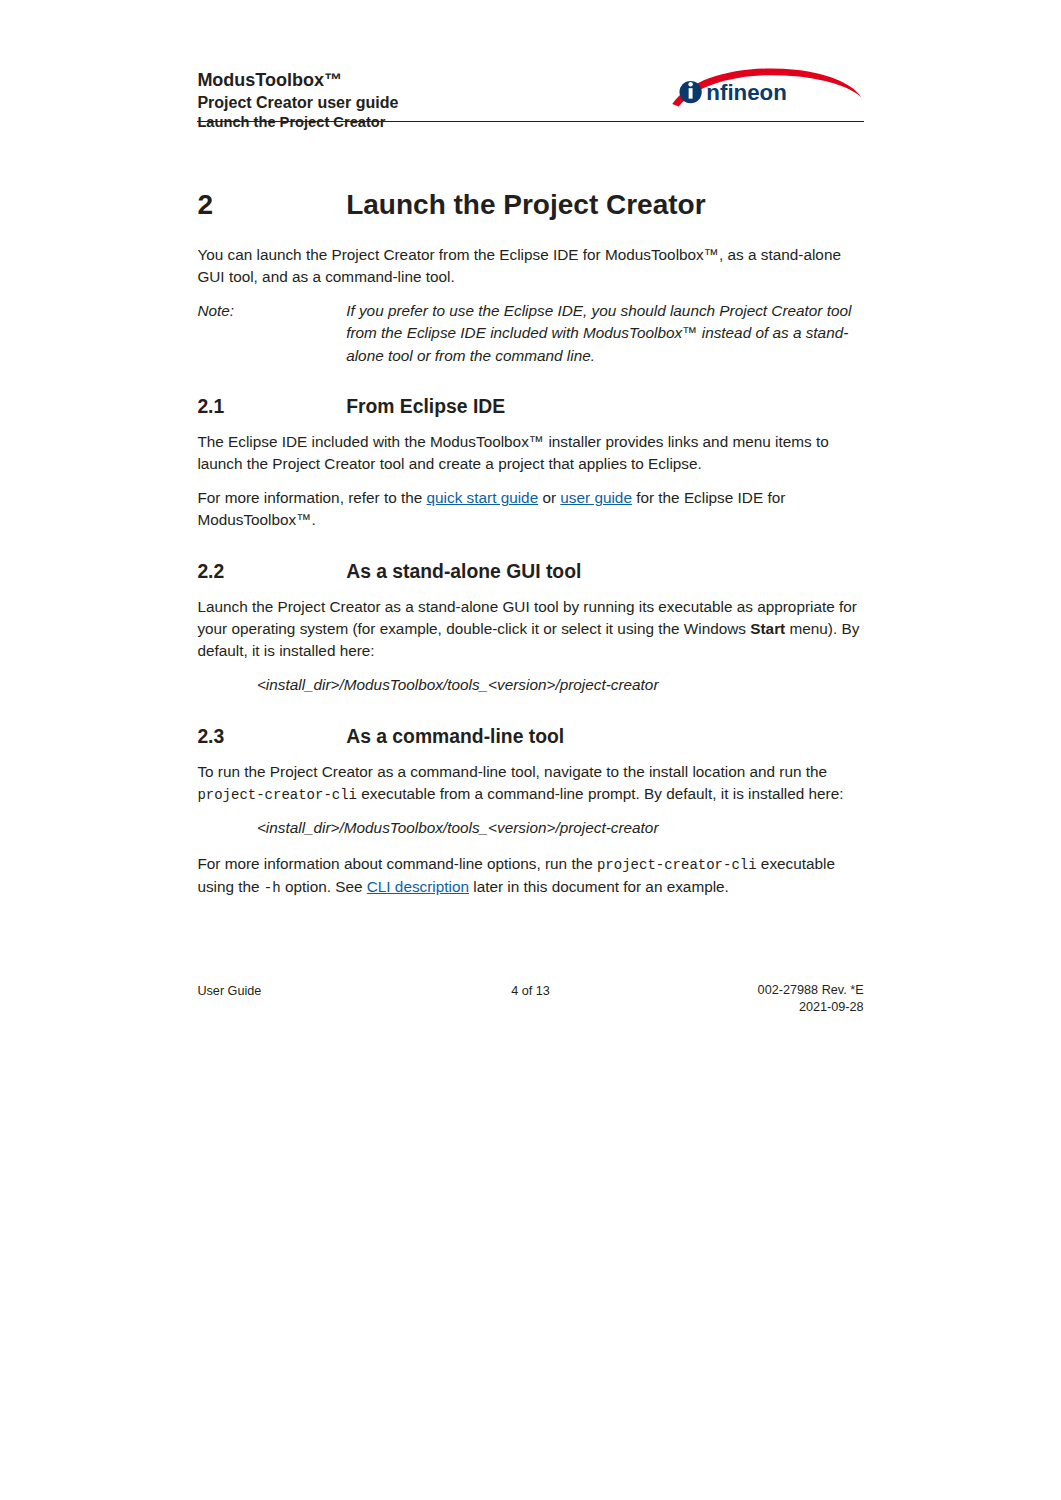ModusToolbox™
Project Creator user guide
Launch the Project Creator
nfineon
2 Launch the Project Creator
You can launch the Project Creator from the Eclipse IDE for ModusToolbox™, as a stand-alone GUI tool, and as a command-line tool.
Note:
If you prefer to use the Eclipse IDE, you should launch Project Creator tool from the Eclipse IDE included with ModusToolbox™ instead of as a stand-alone tool or from the command line.
2.1 From Eclipse IDE
The Eclipse IDE included with the ModusToolbox™ installer provides links and menu items to launch the Project Creator tool and create a project that applies to Eclipse.
For more information, refer to the quick start guide or user guide for the Eclipse IDE for ModusToolbox™.
2.2 As a stand-alone GUI tool
Launch the Project Creator as a stand-alone GUI tool by running its executable as appropriate for your operating system (for example, double-click it or select it using the Windows Start menu). By default, it is installed here:
<install_dir>/ModusToolbox/tools_<version>/project-creator
2.3 As a command-line tool
To run the Project Creator as a command-line tool, navigate to the install location and run the project-creator-cli executable from a command-line prompt. By default, it is installed here:
<install_dir>/ModusToolbox/tools_<version>/project-creator
For more information about command-line options, run the project-creator-cli executable using the -h option. See CLI description later in this document for an example.
User Guide
4 of 13
002-27988 Rev. *E
2021-09-28